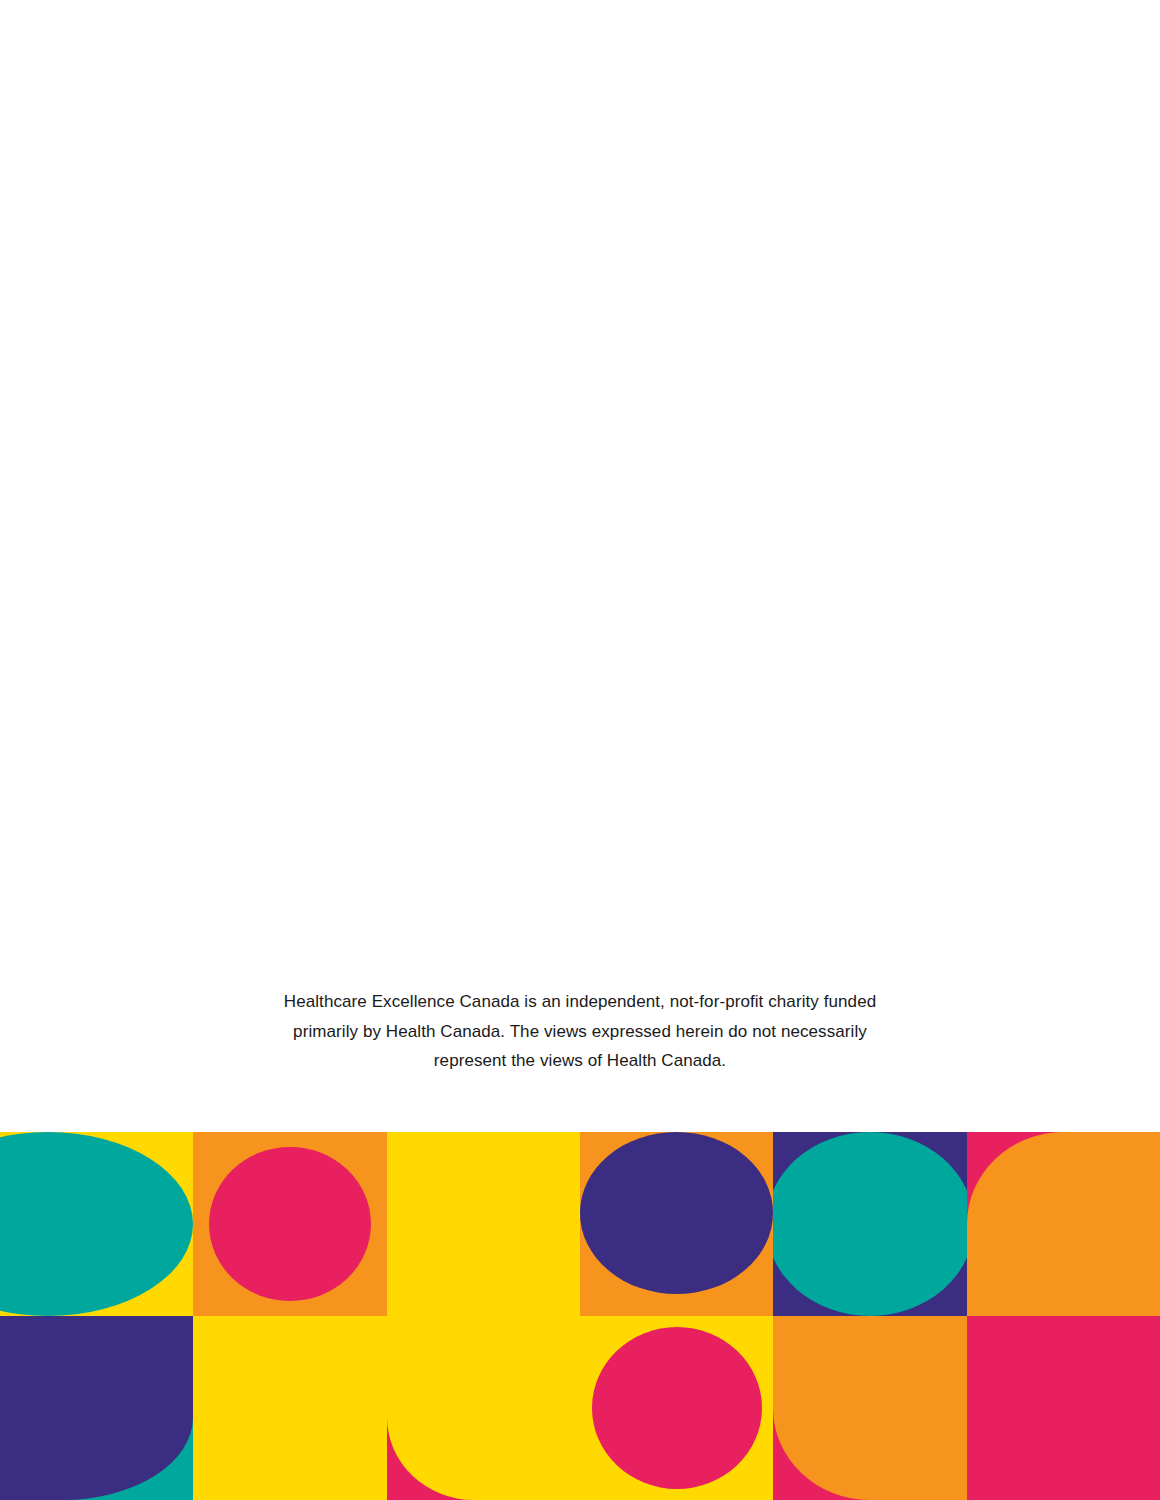Healthcare Excellence Canada is an independent, not-for-profit charity funded primarily by Health Canada. The views expressed herein do not necessarily represent the views of Health Canada.